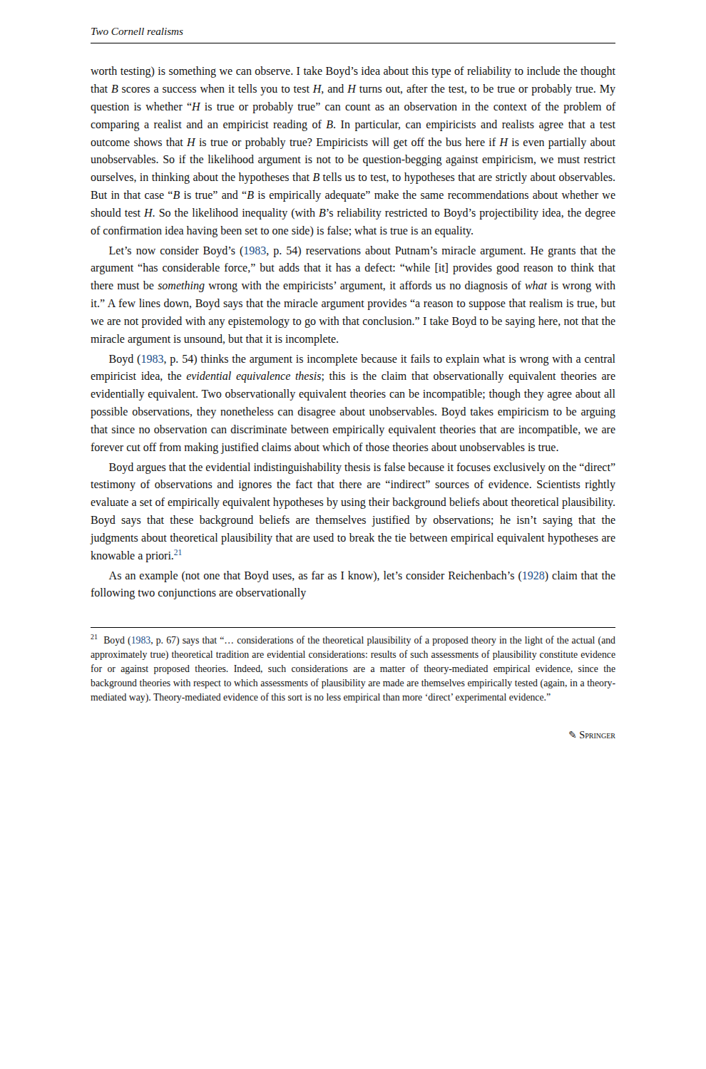Two Cornell realisms
worth testing) is something we can observe. I take Boyd’s idea about this type of reliability to include the thought that B scores a success when it tells you to test H, and H turns out, after the test, to be true or probably true. My question is whether “H is true or probably true” can count as an observation in the context of the problem of comparing a realist and an empiricist reading of B. In particular, can empiricists and realists agree that a test outcome shows that H is true or probably true? Empiricists will get off the bus here if H is even partially about unobservables. So if the likelihood argument is not to be question-begging against empiricism, we must restrict ourselves, in thinking about the hypotheses that B tells us to test, to hypotheses that are strictly about observables. But in that case “B is true” and “B is empirically adequate” make the same recommendations about whether we should test H. So the likelihood inequality (with B’s reliability restricted to Boyd’s projectibility idea, the degree of confirmation idea having been set to one side) is false; what is true is an equality.
Let’s now consider Boyd’s (1983, p. 54) reservations about Putnam’s miracle argument. He grants that the argument “has considerable force,” but adds that it has a defect: “while [it] provides good reason to think that there must be something wrong with the empiricists’ argument, it affords us no diagnosis of what is wrong with it.” A few lines down, Boyd says that the miracle argument provides “a reason to suppose that realism is true, but we are not provided with any epistemology to go with that conclusion.” I take Boyd to be saying here, not that the miracle argument is unsound, but that it is incomplete.
Boyd (1983, p. 54) thinks the argument is incomplete because it fails to explain what is wrong with a central empiricist idea, the evidential equivalence thesis; this is the claim that observationally equivalent theories are evidentially equivalent. Two observationally equivalent theories can be incompatible; though they agree about all possible observations, they nonetheless can disagree about unobservables. Boyd takes empiricism to be arguing that since no observation can discriminate between empirically equivalent theories that are incompatible, we are forever cut off from making justified claims about which of those theories about unobservables is true.
Boyd argues that the evidential indistinguishability thesis is false because it focuses exclusively on the “direct” testimony of observations and ignores the fact that there are “indirect” sources of evidence. Scientists rightly evaluate a set of empirically equivalent hypotheses by using their background beliefs about theoretical plausibility. Boyd says that these background beliefs are themselves justified by observations; he isn’t saying that the judgments about theoretical plausibility that are used to break the tie between empirical equivalent hypotheses are knowable a priori.21
As an example (not one that Boyd uses, as far as I know), let’s consider Reichenbach’s (1928) claim that the following two conjunctions are observationally
21 Boyd (1983, p. 67) says that “… considerations of the theoretical plausibility of a proposed theory in the light of the actual (and approximately true) theoretical tradition are evidential considerations: results of such assessments of plausibility constitute evidence for or against proposed theories. Indeed, such considerations are a matter of theory-mediated empirical evidence, since the background theories with respect to which assessments of plausibility are made are themselves empirically tested (again, in a theory-mediated way). Theory-mediated evidence of this sort is no less empirical than more ‘direct’ experimental evidence.”
✎ Springer